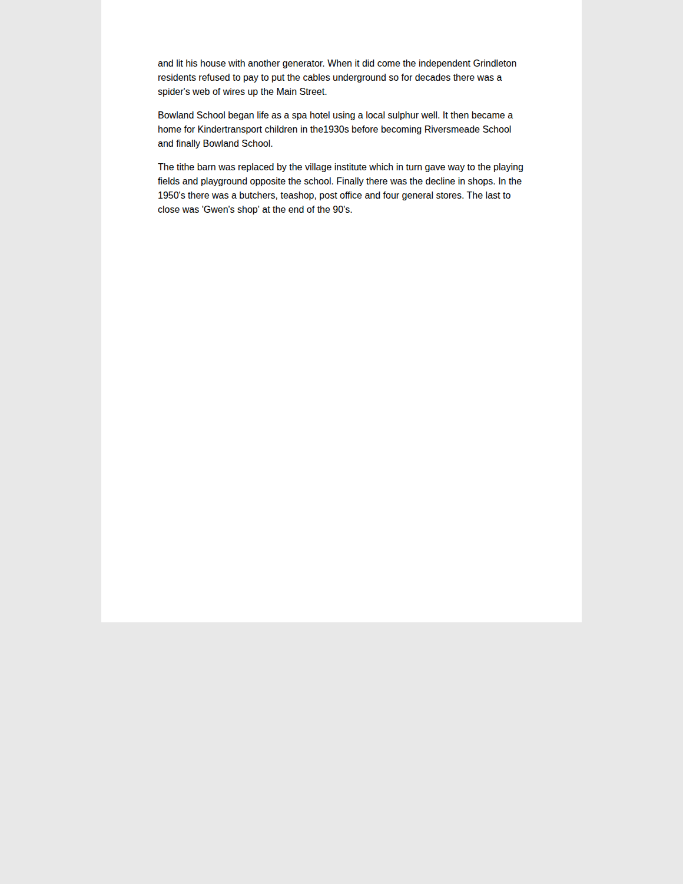and lit his house with another generator. When it did come the independent Grindleton residents refused to pay to put the cables underground so for decades there was a spider's web of wires up the Main Street.
Bowland School began life as a spa hotel using a local sulphur well. It then became a home for Kindertransport children in the1930s before becoming Riversmeade School and finally Bowland School.
The tithe barn was replaced by the village institute which in turn gave way to the playing fields and playground opposite the school. Finally there was the decline in shops. In the 1950's there was a butchers, teashop, post office and four general stores. The last to close was 'Gwen's shop' at the end of the 90's.